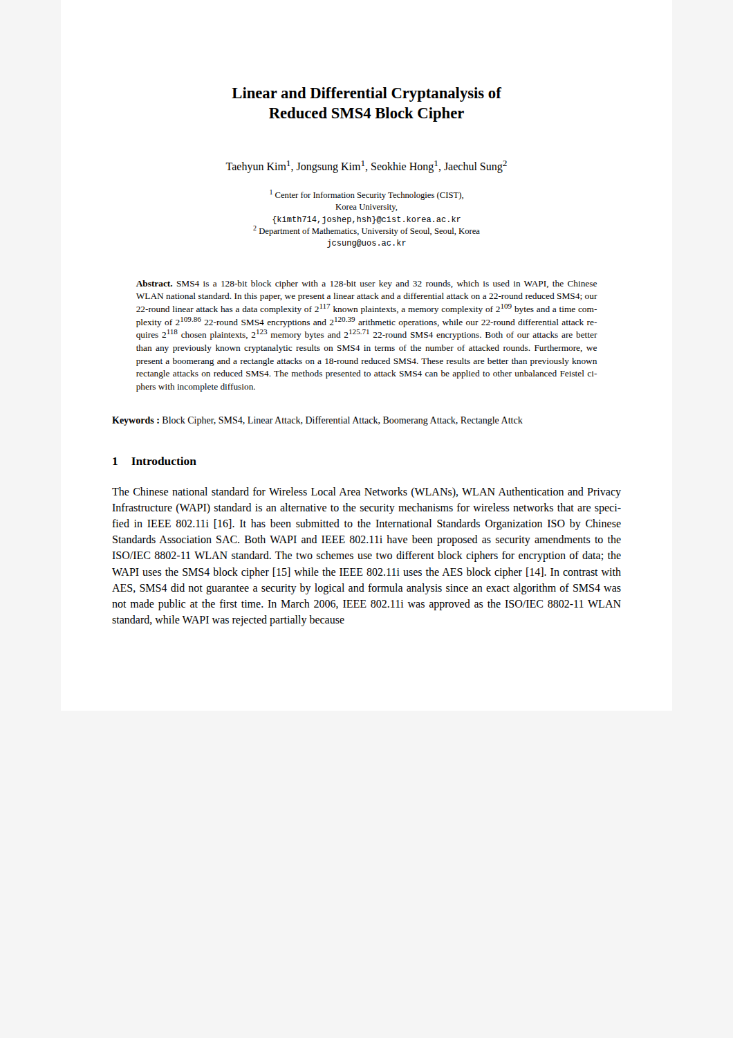Linear and Differential Cryptanalysis of
Reduced SMS4 Block Cipher
Taehyun Kim1, Jongsung Kim1, Seokhie Hong1, Jaechul Sung2
1 Center for Information Security Technologies (CIST),
Korea University,
{kimth714,joshep,hsh}@cist.korea.ac.kr
2 Department of Mathematics, University of Seoul, Seoul, Korea
jcsung@uos.ac.kr
Abstract. SMS4 is a 128-bit block cipher with a 128-bit user key and 32 rounds, which is used in WAPI, the Chinese WLAN national standard. In this paper, we present a linear attack and a differential attack on a 22-round reduced SMS4; our 22-round linear attack has a data complexity of 2117 known plaintexts, a memory complexity of 2109 bytes and a time complexity of 2109.86 22-round SMS4 encryptions and 2120.39 arithmetic operations, while our 22-round differential attack requires 2118 chosen plaintexts, 2123 memory bytes and 2125.71 22-round SMS4 encryptions. Both of our attacks are better than any previously known cryptanalytic results on SMS4 in terms of the number of attacked rounds. Furthermore, we present a boomerang and a rectangle attacks on a 18-round reduced SMS4. These results are better than previously known rectangle attacks on reduced SMS4. The methods presented to attack SMS4 can be applied to other unbalanced Feistel ciphers with incomplete diffusion.
Keywords : Block Cipher, SMS4, Linear Attack, Differential Attack, Boomerang Attack, Rectangle Attck
1 Introduction
The Chinese national standard for Wireless Local Area Networks (WLANs), WLAN Authentication and Privacy Infrastructure (WAPI) standard is an alternative to the security mechanisms for wireless networks that are specified in IEEE 802.11i [16]. It has been submitted to the International Standards Organization ISO by Chinese Standards Association SAC. Both WAPI and IEEE 802.11i have been proposed as security amendments to the ISO/IEC 8802-11 WLAN standard. The two schemes use two different block ciphers for encryption of data; the WAPI uses the SMS4 block cipher [15] while the IEEE 802.11i uses the AES block cipher [14]. In contrast with AES, SMS4 did not guarantee a security by logical and formula analysis since an exact algorithm of SMS4 was not made public at the first time. In March 2006, IEEE 802.11i was approved as the ISO/IEC 8802-11 WLAN standard, while WAPI was rejected partially because